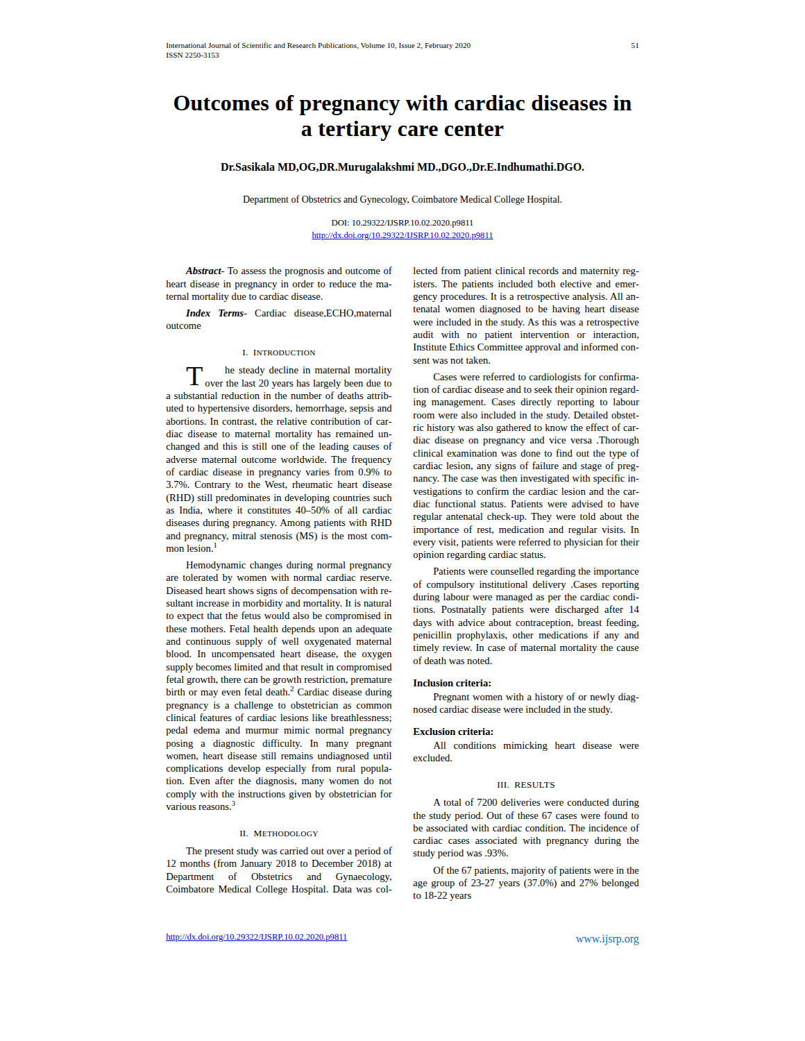International Journal of Scientific and Research Publications, Volume 10, Issue 2, February 2020
ISSN 2250-3153
51
Outcomes of pregnancy with cardiac diseases in a tertiary care center
Dr.Sasikala MD,OG,DR.Murugalakshmi MD.,DGO.,Dr.E.Indhumathi.DGO.
Department of Obstetrics and Gynecology, Coimbatore Medical College Hospital.
DOI: 10.29322/IJSRP.10.02.2020.p9811
http://dx.doi.org/10.29322/IJSRP.10.02.2020.p9811
Abstract- To assess the prognosis and outcome of heart disease in pregnancy in order to reduce the maternal mortality due to cardiac disease.
Index Terms- Cardiac disease,ECHO,maternal outcome
I. INTRODUCTION
The steady decline in maternal mortality over the last 20 years has largely been due to a substantial reduction in the number of deaths attributed to hypertensive disorders, hemorrhage, sepsis and abortions. In contrast, the relative contribution of cardiac disease to maternal mortality has remained unchanged and this is still one of the leading causes of adverse maternal outcome worldwide. The frequency of cardiac disease in pregnancy varies from 0.9% to 3.7%. Contrary to the West, rheumatic heart disease (RHD) still predominates in developing countries such as India, where it constitutes 40–50% of all cardiac diseases during pregnancy. Among patients with RHD and pregnancy, mitral stenosis (MS) is the most common lesion.1
Hemodynamic changes during normal pregnancy are tolerated by women with normal cardiac reserve. Diseased heart shows signs of decompensation with resultant increase in morbidity and mortality. It is natural to expect that the fetus would also be compromised in these mothers. Fetal health depends upon an adequate and continuous supply of well oxygenated maternal blood. In uncompensated heart disease, the oxygen supply becomes limited and that result in compromised fetal growth, there can be growth restriction, premature birth or may even fetal death.2 Cardiac disease during pregnancy is a challenge to obstetrician as common clinical features of cardiac lesions like breathlessness; pedal edema and murmur mimic normal pregnancy posing a diagnostic difficulty. In many pregnant women, heart disease still remains undiagnosed until complications develop especially from rural population. Even after the diagnosis, many women do not comply with the instructions given by obstetrician for various reasons.3
II. METHODOLOGY
The present study was carried out over a period of 12 months (from January 2018 to December 2018) at Department of Obstetrics and Gynaecology, Coimbatore Medical College Hospital. Data was collected from patient clinical records and maternity registers. The patients included both elective and emergency procedures. It is a retrospective analysis. All antenatal women diagnosed to be having heart disease were included in the study. As this was a retrospective audit with no patient intervention or interaction, Institute Ethics Committee approval and informed consent was not taken.
Cases were referred to cardiologists for confirmation of cardiac disease and to seek their opinion regarding management. Cases directly reporting to labour room were also included in the study. Detailed obstetric history was also gathered to know the effect of cardiac disease on pregnancy and vice versa .Thorough clinical examination was done to find out the type of cardiac lesion, any signs of failure and stage of pregnancy. The case was then investigated with specific investigations to confirm the cardiac lesion and the cardiac functional status. Patients were advised to have regular antenatal check-up. They were told about the importance of rest, medication and regular visits. In every visit, patients were referred to physician for their opinion regarding cardiac status.
Patients were counselled regarding the importance of compulsory institutional delivery .Cases reporting during labour were managed as per the cardiac conditions. Postnatally patients were discharged after 14 days with advice about contraception, breast feeding, penicillin prophylaxis, other medications if any and timely review. In case of maternal mortality the cause of death was noted.
Inclusion criteria:
Pregnant women with a history of or newly diagnosed cardiac disease were included in the study.
Exclusion criteria:
All conditions mimicking heart disease were excluded.
III. RESULTS
A total of 7200 deliveries were conducted during the study period. Out of these 67 cases were found to be associated with cardiac condition. The incidence of cardiac cases associated with pregnancy during the study period was .93%.
Of the 67 patients, majority of patients were in the age group of 23-27 years (37.0%) and 27% belonged to 18-22 years
http://dx.doi.org/10.29322/IJSRP.10.02.2020.p9811
www.ijsrp.org